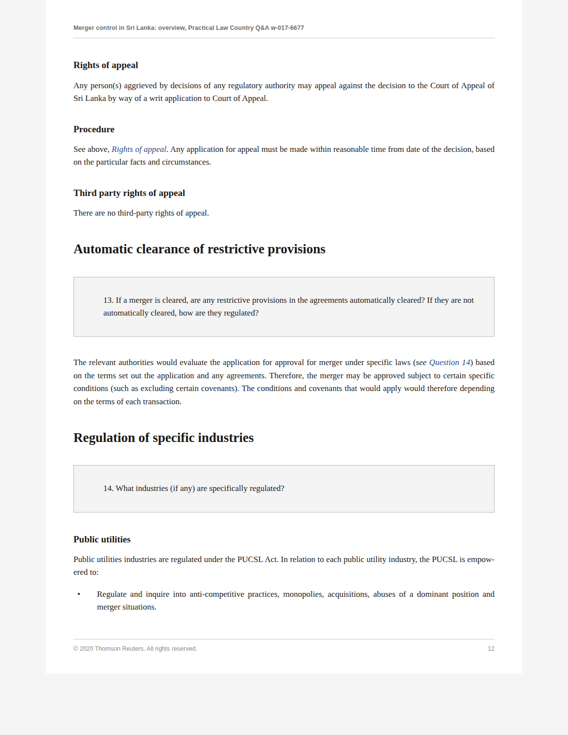Merger control in Sri Lanka: overview, Practical Law Country Q&A w-017-6677
Rights of appeal
Any person(s) aggrieved by decisions of any regulatory authority may appeal against the decision to the Court of Appeal of Sri Lanka by way of a writ application to Court of Appeal.
Procedure
See above, Rights of appeal. Any application for appeal must be made within reasonable time from date of the decision, based on the particular facts and circumstances.
Third party rights of appeal
There are no third-party rights of appeal.
Automatic clearance of restrictive provisions
13. If a merger is cleared, are any restrictive provisions in the agreements automatically cleared? If they are not automatically cleared, how are they regulated?
The relevant authorities would evaluate the application for approval for merger under specific laws (see Question 14) based on the terms set out the application and any agreements. Therefore, the merger may be approved subject to certain specific conditions (such as excluding certain covenants). The conditions and covenants that would apply would therefore depending on the terms of each transaction.
Regulation of specific industries
14. What industries (if any) are specifically regulated?
Public utilities
Public utilities industries are regulated under the PUCSL Act. In relation to each public utility industry, the PUCSL is empowered to:
Regulate and inquire into anti-competitive practices, monopolies, acquisitions, abuses of a dominant position and merger situations.
© 2020 Thomson Reuters. All rights reserved. 12